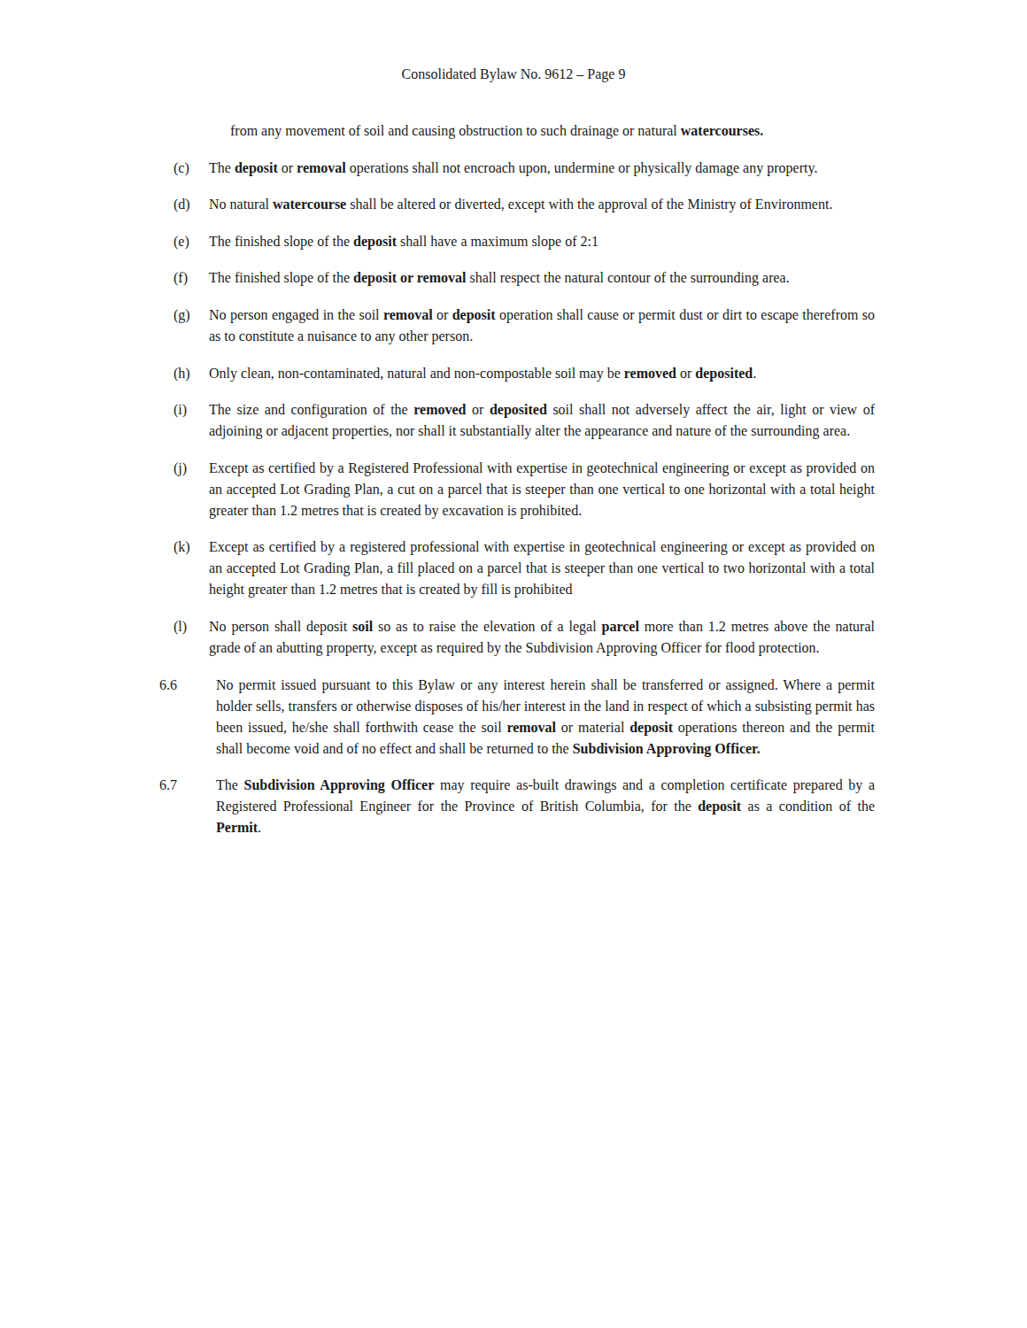Consolidated Bylaw No. 9612 – Page 9
from any movement of soil and causing obstruction to such drainage or natural watercourses.
(c) The deposit or removal operations shall not encroach upon, undermine or physically damage any property.
(d) No natural watercourse shall be altered or diverted, except with the approval of the Ministry of Environment.
(e) The finished slope of the deposit shall have a maximum slope of 2:1
(f) The finished slope of the deposit or removal shall respect the natural contour of the surrounding area.
(g) No person engaged in the soil removal or deposit operation shall cause or permit dust or dirt to escape therefrom so as to constitute a nuisance to any other person.
(h) Only clean, non-contaminated, natural and non-compostable soil may be removed or deposited.
(i) The size and configuration of the removed or deposited soil shall not adversely affect the air, light or view of adjoining or adjacent properties, nor shall it substantially alter the appearance and nature of the surrounding area.
(j) Except as certified by a Registered Professional with expertise in geotechnical engineering or except as provided on an accepted Lot Grading Plan, a cut on a parcel that is steeper than one vertical to one horizontal with a total height greater than 1.2 metres that is created by excavation is prohibited.
(k) Except as certified by a registered professional with expertise in geotechnical engineering or except as provided on an accepted Lot Grading Plan, a fill placed on a parcel that is steeper than one vertical to two horizontal with a total height greater than 1.2 metres that is created by fill is prohibited
(l) No person shall deposit soil so as to raise the elevation of a legal parcel more than 1.2 metres above the natural grade of an abutting property, except as required by the Subdivision Approving Officer for flood protection.
6.6 No permit issued pursuant to this Bylaw or any interest herein shall be transferred or assigned. Where a permit holder sells, transfers or otherwise disposes of his/her interest in the land in respect of which a subsisting permit has been issued, he/she shall forthwith cease the soil removal or material deposit operations thereon and the permit shall become void and of no effect and shall be returned to the Subdivision Approving Officer.
6.7 The Subdivision Approving Officer may require as-built drawings and a completion certificate prepared by a Registered Professional Engineer for the Province of British Columbia, for the deposit as a condition of the Permit.